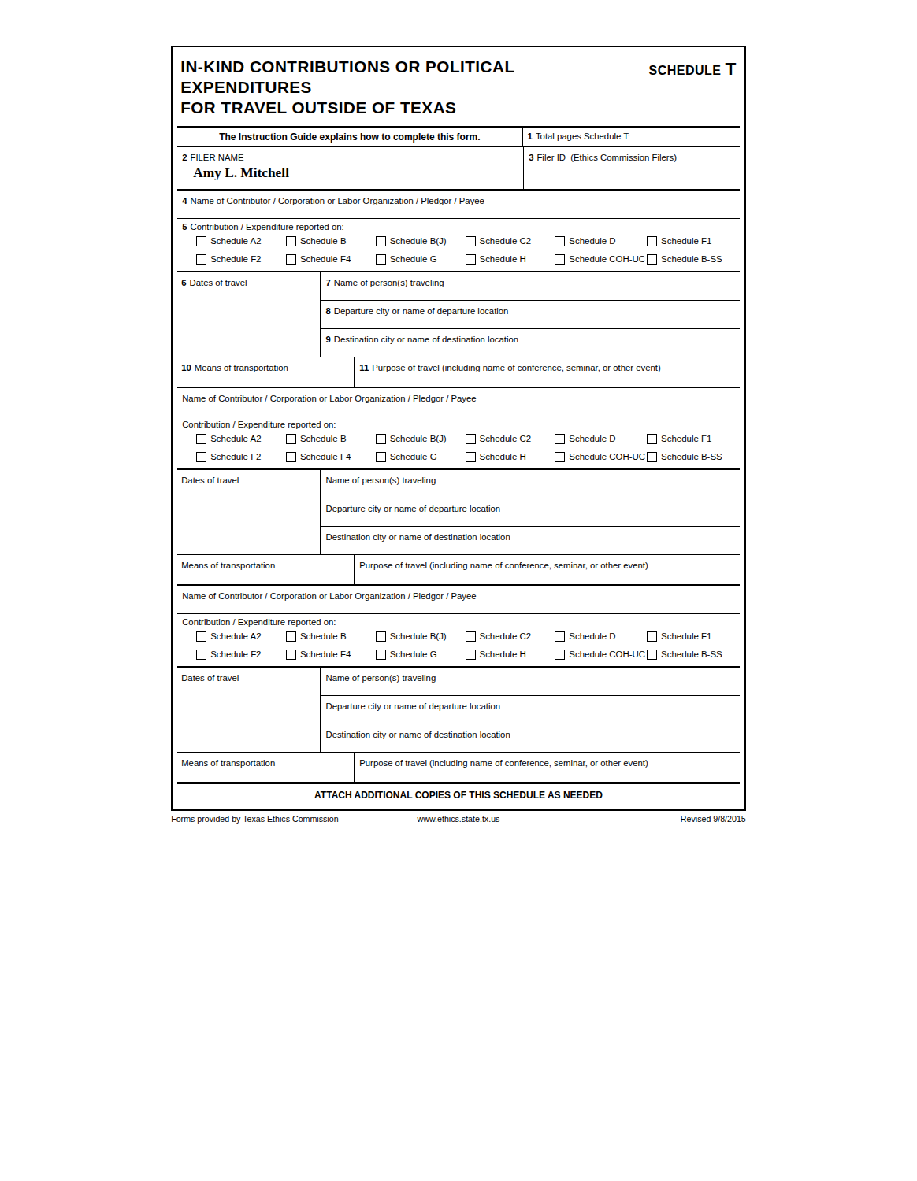IN-KIND CONTRIBUTIONS OR POLITICAL EXPENDITURES
FOR TRAVEL OUTSIDE OF TEXAS
SCHEDULE T
The Instruction Guide explains how to complete this form.
1 Total pages Schedule T:
2 FILER NAME
Amy L. Mitchell
3 Filer ID (Ethics Commission Filers)
4 Name of Contributor / Corporation or Labor Organization / Pledgor / Payee
5 Contribution / Expenditure reported on:
Schedule A2
Schedule B
Schedule B(J)
Schedule C2
Schedule D
Schedule F1
Schedule F2
Schedule F4
Schedule G
Schedule H
Schedule COH-UC
Schedule B-SS
6 Dates of travel
7 Name of person(s) traveling
8 Departure city or name of departure location
9 Destination city or name of destination location
10 Means of transportation
11 Purpose of travel (including name of conference, seminar, or other event)
Name of Contributor / Corporation or Labor Organization / Pledgor / Payee
Contribution / Expenditure reported on:
Schedule A2
Schedule B
Schedule B(J)
Schedule C2
Schedule D
Schedule F1
Schedule F2
Schedule F4
Schedule G
Schedule H
Schedule COH-UC
Schedule B-SS
Dates of travel
Name of person(s) traveling
Departure city or name of departure location
Destination city or name of destination location
Means of transportation
Purpose of travel (including name of conference, seminar, or other event)
Name of Contributor / Corporation or Labor Organization / Pledgor / Payee
Contribution / Expenditure reported on:
Schedule A2
Schedule B
Schedule B(J)
Schedule C2
Schedule D
Schedule F1
Schedule F2
Schedule F4
Schedule G
Schedule H
Schedule COH-UC
Schedule B-SS
Dates of travel
Name of person(s) traveling
Departure city or name of departure location
Destination city or name of destination location
Means of transportation
Purpose of travel (including name of conference, seminar, or other event)
ATTACH ADDITIONAL COPIES OF THIS SCHEDULE AS NEEDED
Forms provided by Texas Ethics Commission
www.ethics.state.tx.us
Revised 9/8/2015